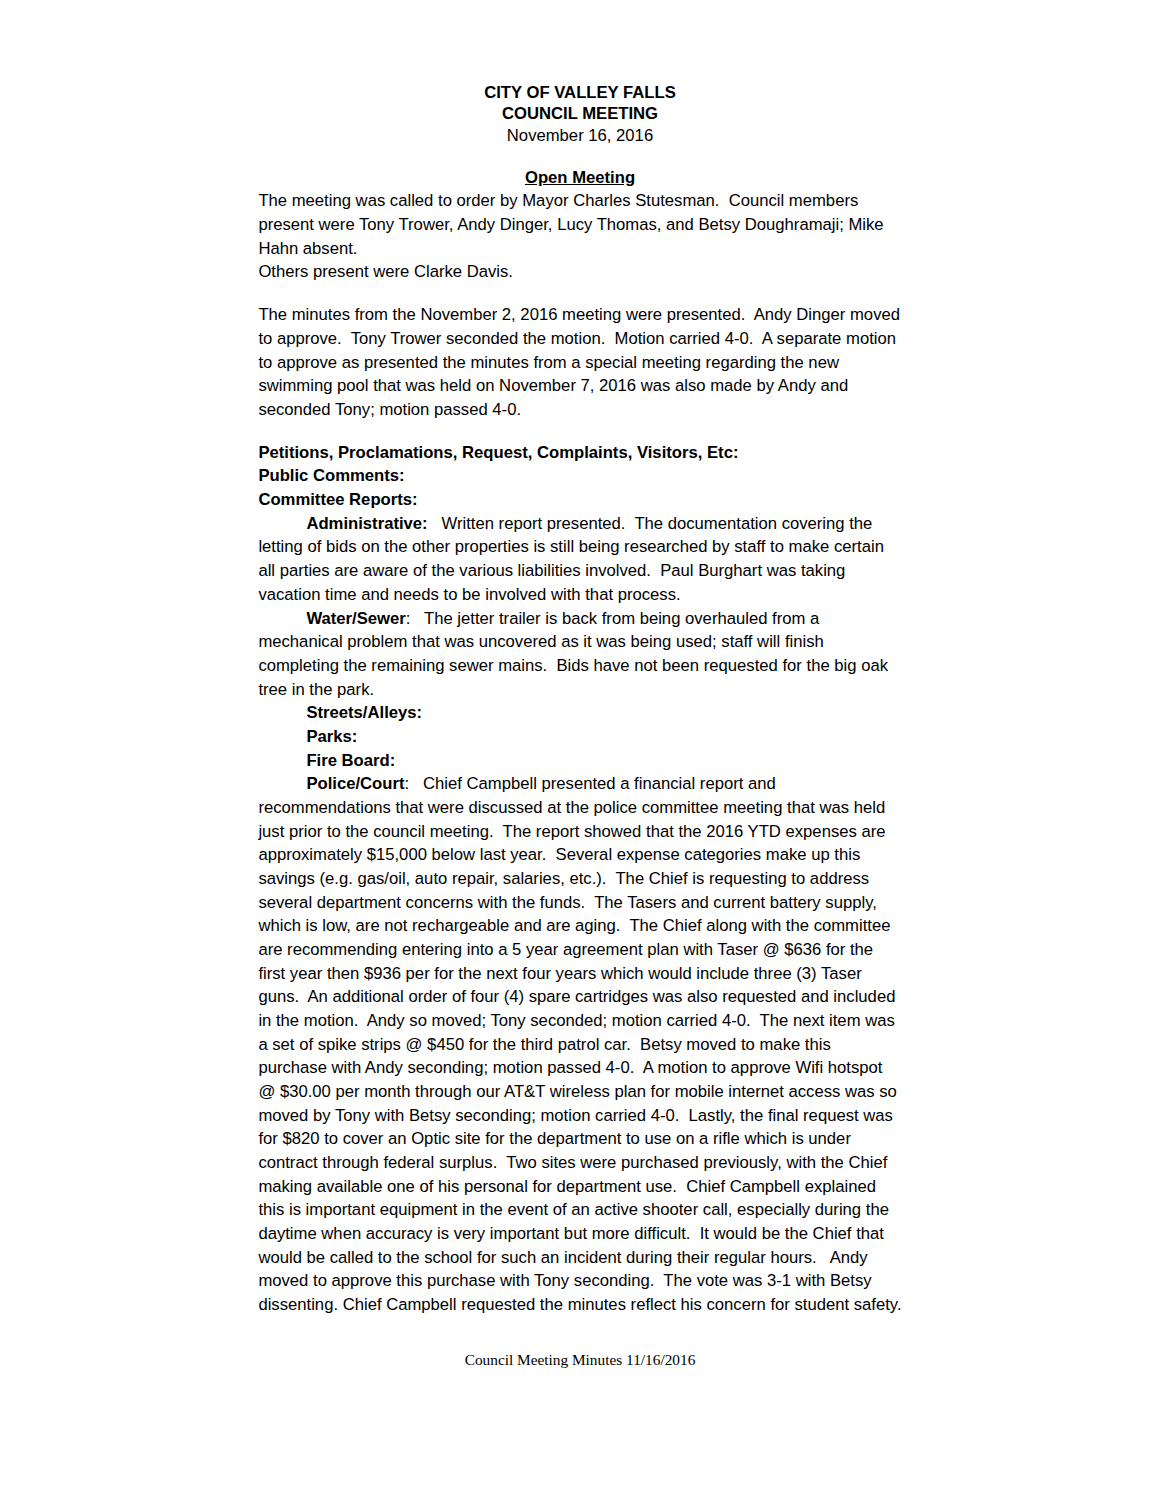CITY OF VALLEY FALLS
COUNCIL MEETING
November 16, 2016
Open Meeting
The meeting was called to order by Mayor Charles Stutesman. Council members present were Tony Trower, Andy Dinger, Lucy Thomas, and Betsy Doughramaji; Mike Hahn absent.
Others present were Clarke Davis.
The minutes from the November 2, 2016 meeting were presented. Andy Dinger moved to approve. Tony Trower seconded the motion. Motion carried 4-0. A separate motion to approve as presented the minutes from a special meeting regarding the new swimming pool that was held on November 7, 2016 was also made by Andy and seconded Tony; motion passed 4-0.
Petitions, Proclamations, Request, Complaints, Visitors, Etc:
Public Comments:
Committee Reports:
Administrative: Written report presented. The documentation covering the letting of bids on the other properties is still being researched by staff to make certain all parties are aware of the various liabilities involved. Paul Burghart was taking vacation time and needs to be involved with that process.
Water/Sewer: The jetter trailer is back from being overhauled from a mechanical problem that was uncovered as it was being used; staff will finish completing the remaining sewer mains. Bids have not been requested for the big oak tree in the park.
Streets/Alleys:
Parks:
Fire Board:
Police/Court: Chief Campbell presented a financial report and recommendations that were discussed at the police committee meeting that was held just prior to the council meeting. The report showed that the 2016 YTD expenses are approximately $15,000 below last year. Several expense categories make up this savings (e.g. gas/oil, auto repair, salaries, etc.). The Chief is requesting to address several department concerns with the funds. The Tasers and current battery supply, which is low, are not rechargeable and are aging. The Chief along with the committee are recommending entering into a 5 year agreement plan with Taser @ $636 for the first year then $936 per for the next four years which would include three (3) Taser guns. An additional order of four (4) spare cartridges was also requested and included in the motion. Andy so moved; Tony seconded; motion carried 4-0. The next item was a set of spike strips @ $450 for the third patrol car. Betsy moved to make this purchase with Andy seconding; motion passed 4-0. A motion to approve Wifi hotspot @ $30.00 per month through our AT&T wireless plan for mobile internet access was so moved by Tony with Betsy seconding; motion carried 4-0. Lastly, the final request was for $820 to cover an Optic site for the department to use on a rifle which is under contract through federal surplus. Two sites were purchased previously, with the Chief making available one of his personal for department use. Chief Campbell explained this is important equipment in the event of an active shooter call, especially during the daytime when accuracy is very important but more difficult. It would be the Chief that would be called to the school for such an incident during their regular hours. Andy moved to approve this purchase with Tony seconding. The vote was 3-1 with Betsy dissenting. Chief Campbell requested the minutes reflect his concern for student safety.
Council Meeting Minutes 11/16/2016